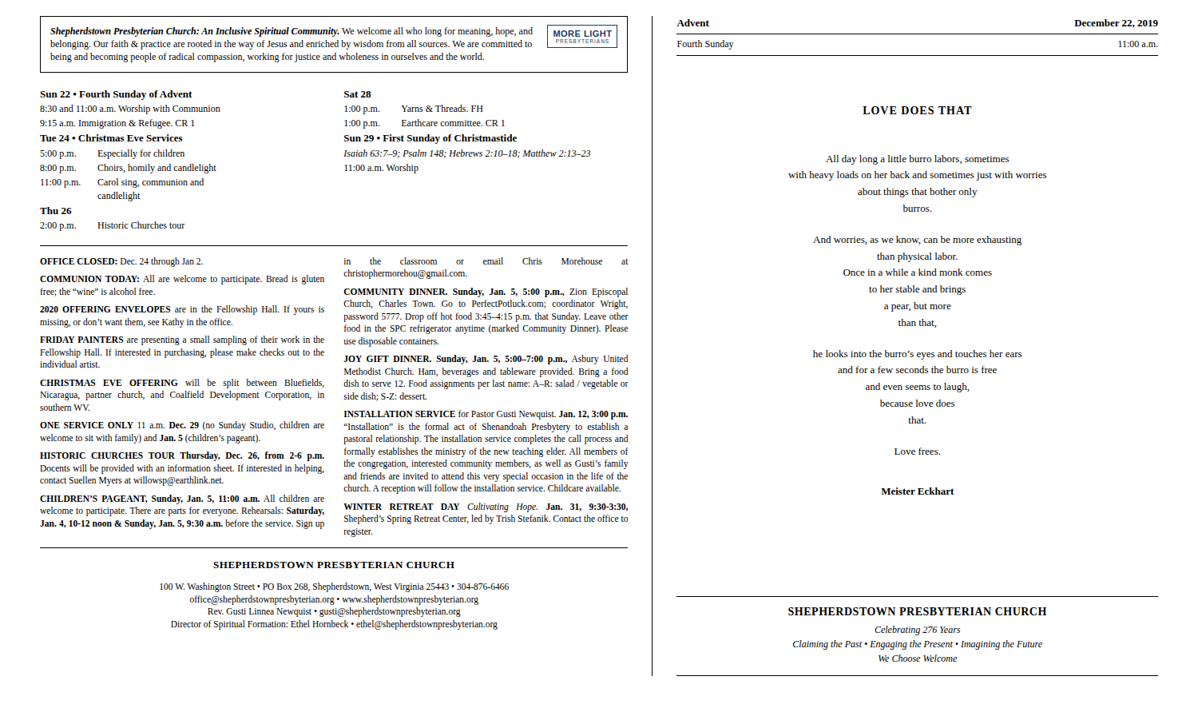Shepherdstown Presbyterian Church: An Inclusive Spiritual Community. We welcome all who long for meaning, hope, and belonging. Our faith & practice are rooted in the way of Jesus and enriched by wisdom from all sources. We are committed to being and becoming people of radical compassion, working for justice and wholeness in ourselves and the world.
MORE LIGHT PRESBYTERIANS
Sun 22 • Fourth Sunday of Advent
8:30 and 11:00 a.m. Worship with Communion
9:15 a.m. Immigration & Refugee. CR 1
Tue 24 • Christmas Eve Services
5:00 p.m. Especially for children
8:00 p.m. Choirs, homily and candlelight
11:00 p.m. Carol sing, communion and candlelight
Thu 26
2:00 p.m. Historic Churches tour
Sat 28
1:00 p.m. Yarns & Threads. FH
1:00 p.m. Earthcare committee. CR 1
Sun 29 • First Sunday of Christmastide
Isaiah 63:7–9; Psalm 148; Hebrews 2:10–18; Matthew 2:13–23
11:00 a.m. Worship
OFFICE CLOSED: Dec. 24 through Jan 2.
COMMUNION TODAY: All are welcome to participate. Bread is gluten free; the “wine” is alcohol free.
2020 OFFERING ENVELOPES are in the Fellowship Hall. If yours is missing, or don’t want them, see Kathy in the office.
FRIDAY PAINTERS are presenting a small sampling of their work in the Fellowship Hall. If interested in purchasing, please make checks out to the individual artist.
CHRISTMAS EVE OFFERING will be split between Bluefields, Nicaragua, partner church, and Coalfield Development Corporation, in southern WV.
ONE SERVICE ONLY 11 a.m. Dec. 29 (no Sunday Studio, children are welcome to sit with family) and Jan. 5 (children’s pageant).
HISTORIC CHURCHES TOUR Thursday, Dec. 26, from 2-6 p.m. Docents will be provided with an information sheet. If interested in helping, contact Suellen Myers at willowsp@earthlink.net.
CHILDREN’S PAGEANT, Sunday, Jan. 5, 11:00 a.m. All children are welcome to participate. There are parts for everyone. Rehearsals: Saturday, Jan. 4, 10-12 noon & Sunday, Jan. 5, 9:30 a.m. before the service. Sign up in the classroom or email Chris Morehouse at christophermorehou@gmail.com.
COMMUNITY DINNER. Sunday, Jan. 5, 5:00 p.m., Zion Episcopal Church, Charles Town. Go to PerfectPotluck.com; coordinator Wright, password 5777. Drop off hot food 3:45–4:15 p.m. that Sunday. Leave other food in the SPC refrigerator anytime (marked Community Dinner). Please use disposable containers.
JOY GIFT DINNER. Sunday, Jan. 5, 5:00–7:00 p.m., Asbury United Methodist Church. Ham, beverages and tableware provided. Bring a food dish to serve 12. Food assignments per last name: A–R: salad / vegetable or side dish; S-Z: dessert.
INSTALLATION SERVICE for Pastor Gusti Newquist. Jan. 12, 3:00 p.m. “Installation” is the formal act of Shenandoah Presbytery to establish a pastoral relationship. The installation service completes the call process and formally establishes the ministry of the new teaching elder. All members of the congregation, interested community members, as well as Gusti’s family and friends are invited to attend this very special occasion in the life of the church. A reception will follow the installation service. Childcare available.
WINTER RETREAT DAY Cultivating Hope. Jan. 31, 9:30-3:30, Shepherd’s Spring Retreat Center, led by Trish Stefanik. Contact the office to register.
SHEPHERDSTOWN PRESBYTERIAN CHURCH
100 W. Washington Street • PO Box 268, Shepherdstown, West Virginia 25443 • 304-876-6466
office@shepherdstownpresbyterian.org • www.shepherdstownpresbyterian.org
Rev. Gusti Linnea Newquist • gusti@shepherdstownpresbyterian.org
Director of Spiritual Formation: Ethel Hornbeck • ethel@shepherdstownpresbyterian.org
Advent
December 22, 2019
Fourth Sunday
11:00 a.m.
LOVE DOES THAT
All day long a little burro labors, sometimes
with heavy loads on her back and sometimes just with worries
about things that bother only
burros.
And worries, as we know, can be more exhausting
than physical labor.
Once in a while a kind monk comes
to her stable and brings
a pear, but more
than that,
he looks into the burro’s eyes and touches her ears
and for a few seconds the burro is free
and even seems to laugh,
because love does
that.
Love frees.
Meister Eckhart
SHEPHERDSTOWN PRESBYTERIAN CHURCH
Celebrating 276 Years
Claiming the Past • Engaging the Present • Imagining the Future
We Choose Welcome